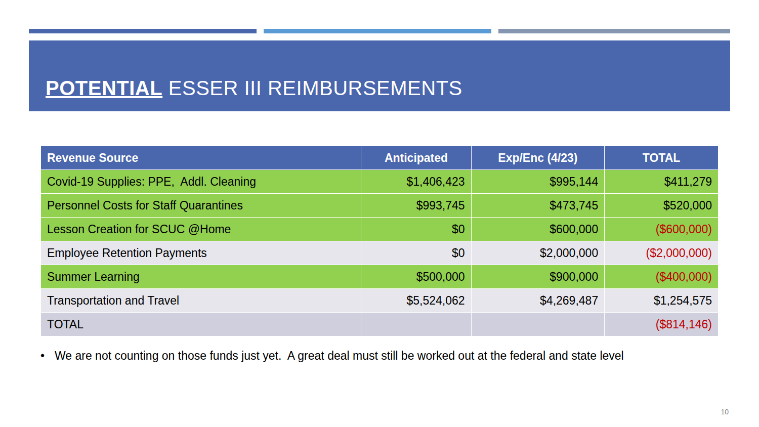POTENTIAL ESSER III REIMBURSEMENTS
| Revenue Source | Anticipated | Exp/Enc (4/23) | TOTAL |
| --- | --- | --- | --- |
| Covid-19 Supplies: PPE, Addl. Cleaning | $1,406,423 | $995,144 | $411,279 |
| Personnel Costs for Staff Quarantines | $993,745 | $473,745 | $520,000 |
| Lesson Creation for SCUC @Home | $0 | $600,000 | ($600,000) |
| Employee Retention Payments | $0 | $2,000,000 | ($2,000,000) |
| Summer Learning | $500,000 | $900,000 | ($400,000) |
| Transportation and Travel | $5,524,062 | $4,269,487 | $1,254,575 |
| TOTAL | | | ($814,146) |
•We are not counting on those funds just yet. A great deal must still be worked out at the federal and state level
10